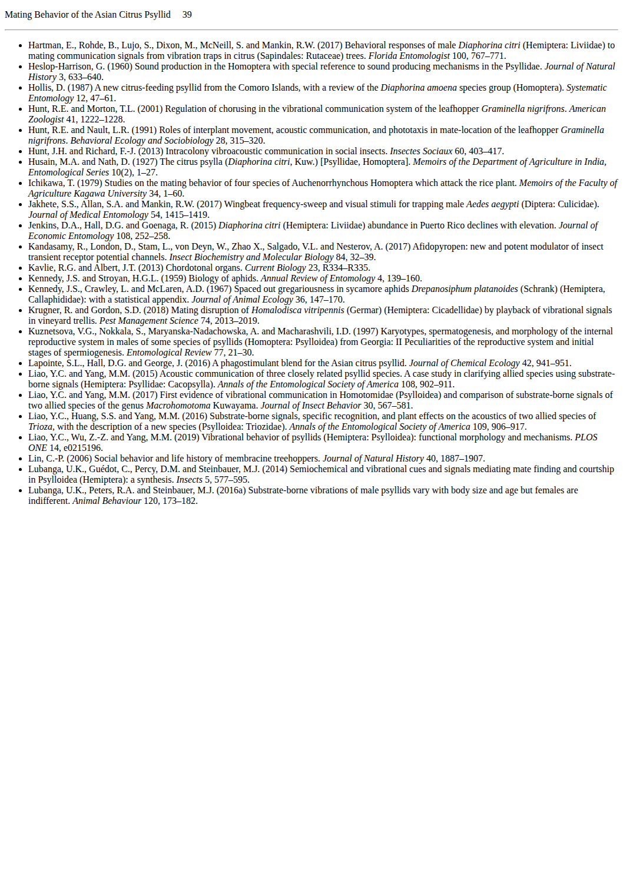Mating Behavior of the Asian Citrus Psyllid 39
Hartman, E., Rohde, B., Lujo, S., Dixon, M., McNeill, S. and Mankin, R.W. (2017) Behavioral responses of male Diaphorina citri (Hemiptera: Liviidae) to mating communication signals from vibration traps in citrus (Sapindales: Rutaceae) trees. Florida Entomologist 100, 767–771.
Heslop-Harrison, G. (1960) Sound production in the Homoptera with special reference to sound producing mechanisms in the Psyllidae. Journal of Natural History 3, 633–640.
Hollis, D. (1987) A new citrus-feeding psyllid from the Comoro Islands, with a review of the Diaphorina amoena species group (Homoptera). Systematic Entomology 12, 47–61.
Hunt, R.E. and Morton, T.L. (2001) Regulation of chorusing in the vibrational communication system of the leafhopper Graminella nigrifrons. American Zoologist 41, 1222–1228.
Hunt, R.E. and Nault, L.R. (1991) Roles of interplant movement, acoustic communication, and phototaxis in mate-location of the leafhopper Graminella nigrifrons. Behavioral Ecology and Sociobiology 28, 315–320.
Hunt, J.H. and Richard, F.-J. (2013) Intracolony vibroacoustic communication in social insects. Insectes Sociaux 60, 403–417.
Husain, M.A. and Nath, D. (1927) The citrus psylla (Diaphorina citri, Kuw.) [Psyllidae, Homoptera]. Memoirs of the Department of Agriculture in India, Entomological Series 10(2), 1–27.
Ichikawa, T. (1979) Studies on the mating behavior of four species of Auchenorrhynchous Homoptera which attack the rice plant. Memoirs of the Faculty of Agriculture Kagawa University 34, 1–60.
Jakhete, S.S., Allan, S.A. and Mankin, R.W. (2017) Wingbeat frequency-sweep and visual stimuli for trapping male Aedes aegypti (Diptera: Culicidae). Journal of Medical Entomology 54, 1415–1419.
Jenkins, D.A., Hall, D.G. and Goenaga, R. (2015) Diaphorina citri (Hemiptera: Liviidae) abundance in Puerto Rico declines with elevation. Journal of Economic Entomology 108, 252–258.
Kandasamy, R., London, D., Stam, L., von Deyn, W., Zhao X., Salgado, V.L. and Nesterov, A. (2017) Afidopyropen: new and potent modulator of insect transient receptor potential channels. Insect Biochemistry and Molecular Biology 84, 32–39.
Kavlie, R.G. and Albert, J.T. (2013) Chordotonal organs. Current Biology 23, R334–R335.
Kennedy, J.S. and Stroyan, H.G.L. (1959) Biology of aphids. Annual Review of Entomology 4, 139–160.
Kennedy, J.S., Crawley, L. and McLaren, A.D. (1967) Spaced out gregariousness in sycamore aphids Drepanosiphum platanoides (Schrank) (Hemiptera, Callaphididae): with a statistical appendix. Journal of Animal Ecology 36, 147–170.
Krugner, R. and Gordon, S.D. (2018) Mating disruption of Homalodisca vitripennis (Germar) (Hemiptera: Cicadellidae) by playback of vibrational signals in vineyard trellis. Pest Management Science 74, 2013–2019.
Kuznetsova, V.G., Nokkala, S., Maryanska-Nadachowska, A. and Macharashvili, I.D. (1997) Karyotypes, spermatogenesis, and morphology of the internal reproductive system in males of some species of psyllids (Homoptera: Psylloidea) from Georgia: II Peculiarities of the reproductive system and initial stages of spermiogenesis. Entomological Review 77, 21–30.
Lapointe, S.L., Hall, D.G. and George, J. (2016) A phagostimulant blend for the Asian citrus psyllid. Journal of Chemical Ecology 42, 941–951.
Liao, Y.C. and Yang, M.M. (2015) Acoustic communication of three closely related psyllid species. A case study in clarifying allied species using substrate-borne signals (Hemiptera: Psyllidae: Cacopsylla). Annals of the Entomological Society of America 108, 902–911.
Liao, Y.C. and Yang, M.M. (2017) First evidence of vibrational communication in Homotomidae (Psylloidea) and comparison of substrate-borne signals of two allied species of the genus Macrohomotoma Kuwayama. Journal of Insect Behavior 30, 567–581.
Liao, Y.C., Huang, S.S. and Yang, M.M. (2016) Substrate-borne signals, specific recognition, and plant effects on the acoustics of two allied species of Trioza, with the description of a new species (Psylloidea: Triozidae). Annals of the Entomological Society of America 109, 906–917.
Liao, Y.C., Wu, Z.-Z. and Yang, M.M. (2019) Vibrational behavior of psyllids (Hemiptera: Psylloidea): functional morphology and mechanisms. PLOS ONE 14, e0215196.
Lin, C.-P. (2006) Social behavior and life history of membracine treehoppers. Journal of Natural History 40, 1887–1907.
Lubanga, U.K., Guédot, C., Percy, D.M. and Steinbauer, M.J. (2014) Semiochemical and vibrational cues and signals mediating mate finding and courtship in Psylloidea (Hemiptera): a synthesis. Insects 5, 577–595.
Lubanga, U.K., Peters, R.A. and Steinbauer, M.J. (2016a) Substrate-borne vibrations of male psyllids vary with body size and age but females are indifferent. Animal Behaviour 120, 173–182.